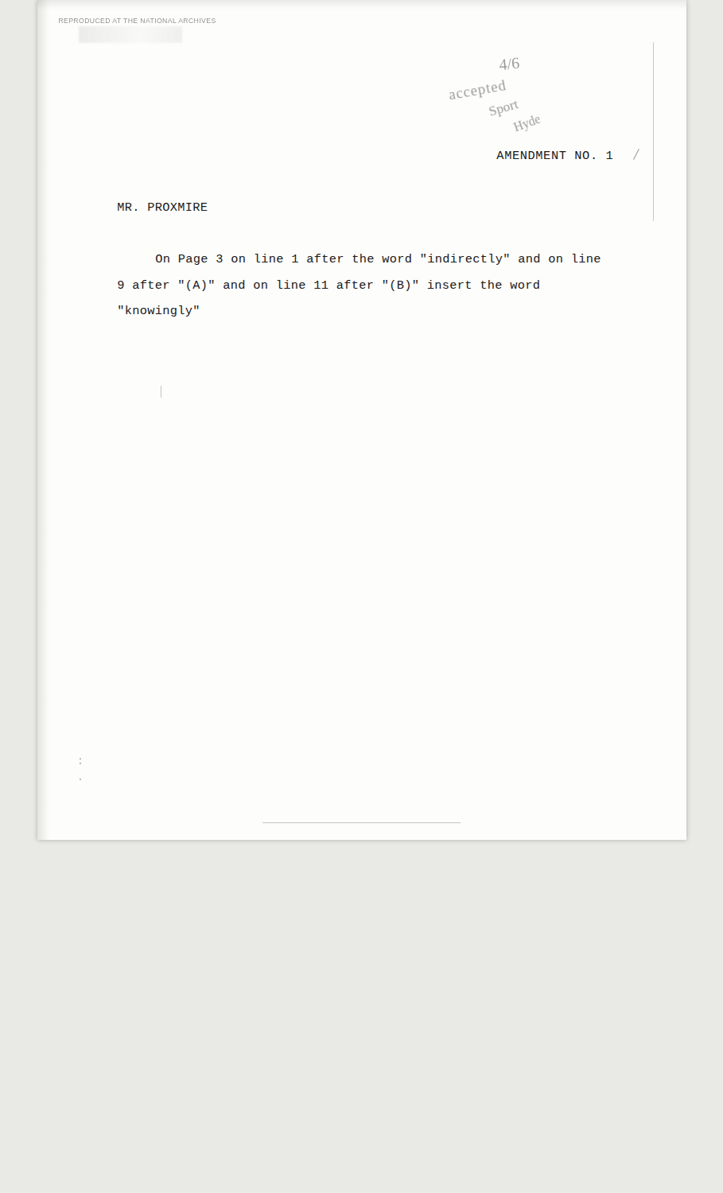REPRODUCED AT THE NATIONAL ARCHIVES
4/6 accepted Sport Hyde
AMENDMENT NO. 1
/
MR. PROXMIRE
On Page 3 on line 1 after the word "indirectly" and on line 9 after "(A)" and on line 11 after "(B)" insert the word "knowingly"
:
.